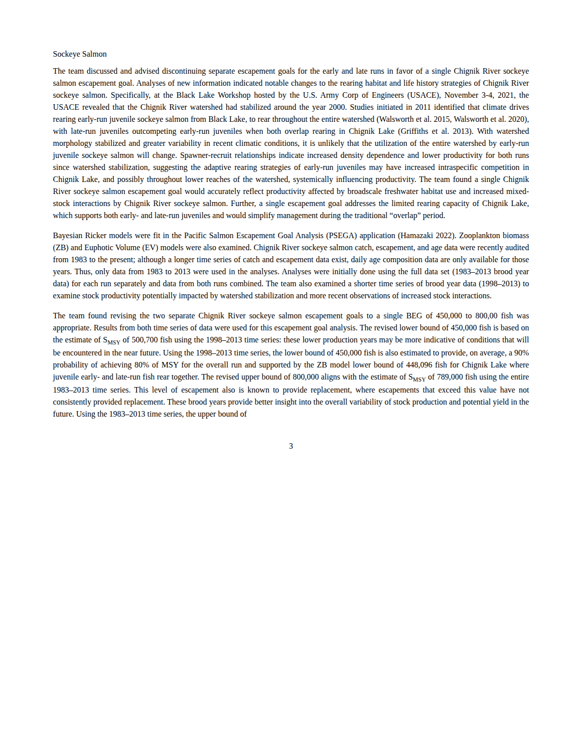Sockeye Salmon
The team discussed and advised discontinuing separate escapement goals for the early and late runs in favor of a single Chignik River sockeye salmon escapement goal. Analyses of new information indicated notable changes to the rearing habitat and life history strategies of Chignik River sockeye salmon. Specifically, at the Black Lake Workshop hosted by the U.S. Army Corp of Engineers (USACE), November 3-4, 2021, the USACE revealed that the Chignik River watershed had stabilized around the year 2000. Studies initiated in 2011 identified that climate drives rearing early-run juvenile sockeye salmon from Black Lake, to rear throughout the entire watershed (Walsworth et al. 2015, Walsworth et al. 2020), with late-run juveniles outcompeting early-run juveniles when both overlap rearing in Chignik Lake (Griffiths et al. 2013). With watershed morphology stabilized and greater variability in recent climatic conditions, it is unlikely that the utilization of the entire watershed by early-run juvenile sockeye salmon will change. Spawner-recruit relationships indicate increased density dependence and lower productivity for both runs since watershed stabilization, suggesting the adaptive rearing strategies of early-run juveniles may have increased intraspecific competition in Chignik Lake, and possibly throughout lower reaches of the watershed, systemically influencing productivity. The team found a single Chignik River sockeye salmon escapement goal would accurately reflect productivity affected by broadscale freshwater habitat use and increased mixed-stock interactions by Chignik River sockeye salmon. Further, a single escapement goal addresses the limited rearing capacity of Chignik Lake, which supports both early- and late-run juveniles and would simplify management during the traditional “overlap” period.
Bayesian Ricker models were fit in the Pacific Salmon Escapement Goal Analysis (PSEGA) application (Hamazaki 2022). Zooplankton biomass (ZB) and Euphotic Volume (EV) models were also examined. Chignik River sockeye salmon catch, escapement, and age data were recently audited from 1983 to the present; although a longer time series of catch and escapement data exist, daily age composition data are only available for those years. Thus, only data from 1983 to 2013 were used in the analyses. Analyses were initially done using the full data set (1983–2013 brood year data) for each run separately and data from both runs combined. The team also examined a shorter time series of brood year data (1998–2013) to examine stock productivity potentially impacted by watershed stabilization and more recent observations of increased stock interactions.
The team found revising the two separate Chignik River sockeye salmon escapement goals to a single BEG of 450,000 to 800,00 fish was appropriate. Results from both time series of data were used for this escapement goal analysis. The revised lower bound of 450,000 fish is based on the estimate of SMSY of 500,700 fish using the 1998–2013 time series: these lower production years may be more indicative of conditions that will be encountered in the near future. Using the 1998–2013 time series, the lower bound of 450,000 fish is also estimated to provide, on average, a 90% probability of achieving 80% of MSY for the overall run and supported by the ZB model lower bound of 448,096 fish for Chignik Lake where juvenile early- and late-run fish rear together. The revised upper bound of 800,000 aligns with the estimate of SMSY of 789,000 fish using the entire 1983–2013 time series. This level of escapement also is known to provide replacement, where escapements that exceed this value have not consistently provided replacement. These brood years provide better insight into the overall variability of stock production and potential yield in the future. Using the 1983–2013 time series, the upper bound of
3